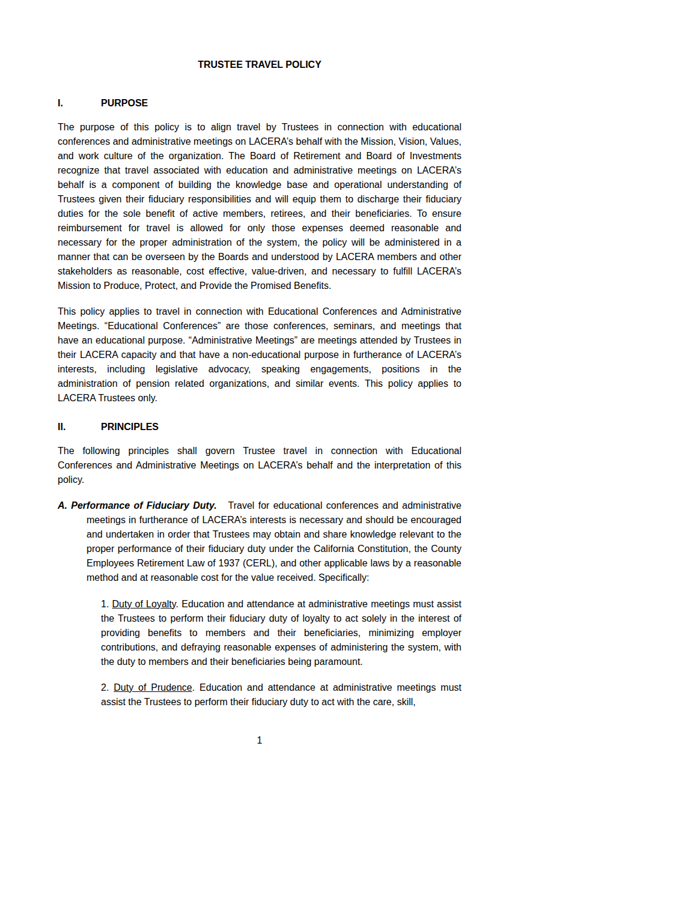TRUSTEE TRAVEL POLICY
I. PURPOSE
The purpose of this policy is to align travel by Trustees in connection with educational conferences and administrative meetings on LACERA’s behalf with the Mission, Vision, Values, and work culture of the organization. The Board of Retirement and Board of Investments recognize that travel associated with education and administrative meetings on LACERA’s behalf is a component of building the knowledge base and operational understanding of Trustees given their fiduciary responsibilities and will equip them to discharge their fiduciary duties for the sole benefit of active members, retirees, and their beneficiaries. To ensure reimbursement for travel is allowed for only those expenses deemed reasonable and necessary for the proper administration of the system, the policy will be administered in a manner that can be overseen by the Boards and understood by LACERA members and other stakeholders as reasonable, cost effective, value-driven, and necessary to fulfill LACERA’s Mission to Produce, Protect, and Provide the Promised Benefits.
This policy applies to travel in connection with Educational Conferences and Administrative Meetings. “Educational Conferences” are those conferences, seminars, and meetings that have an educational purpose. “Administrative Meetings” are meetings attended by Trustees in their LACERA capacity and that have a non-educational purpose in furtherance of LACERA’s interests, including legislative advocacy, speaking engagements, positions in the administration of pension related organizations, and similar events. This policy applies to LACERA Trustees only.
II. PRINCIPLES
The following principles shall govern Trustee travel in connection with Educational Conferences and Administrative Meetings on LACERA’s behalf and the interpretation of this policy.
A. Performance of Fiduciary Duty. Travel for educational conferences and administrative meetings in furtherance of LACERA’s interests is necessary and should be encouraged and undertaken in order that Trustees may obtain and share knowledge relevant to the proper performance of their fiduciary duty under the California Constitution, the County Employees Retirement Law of 1937 (CERL), and other applicable laws by a reasonable method and at reasonable cost for the value received. Specifically:
1. Duty of Loyalty. Education and attendance at administrative meetings must assist the Trustees to perform their fiduciary duty of loyalty to act solely in the interest of providing benefits to members and their beneficiaries, minimizing employer contributions, and defraying reasonable expenses of administering the system, with the duty to members and their beneficiaries being paramount.
2. Duty of Prudence. Education and attendance at administrative meetings must assist the Trustees to perform their fiduciary duty to act with the care, skill,
1